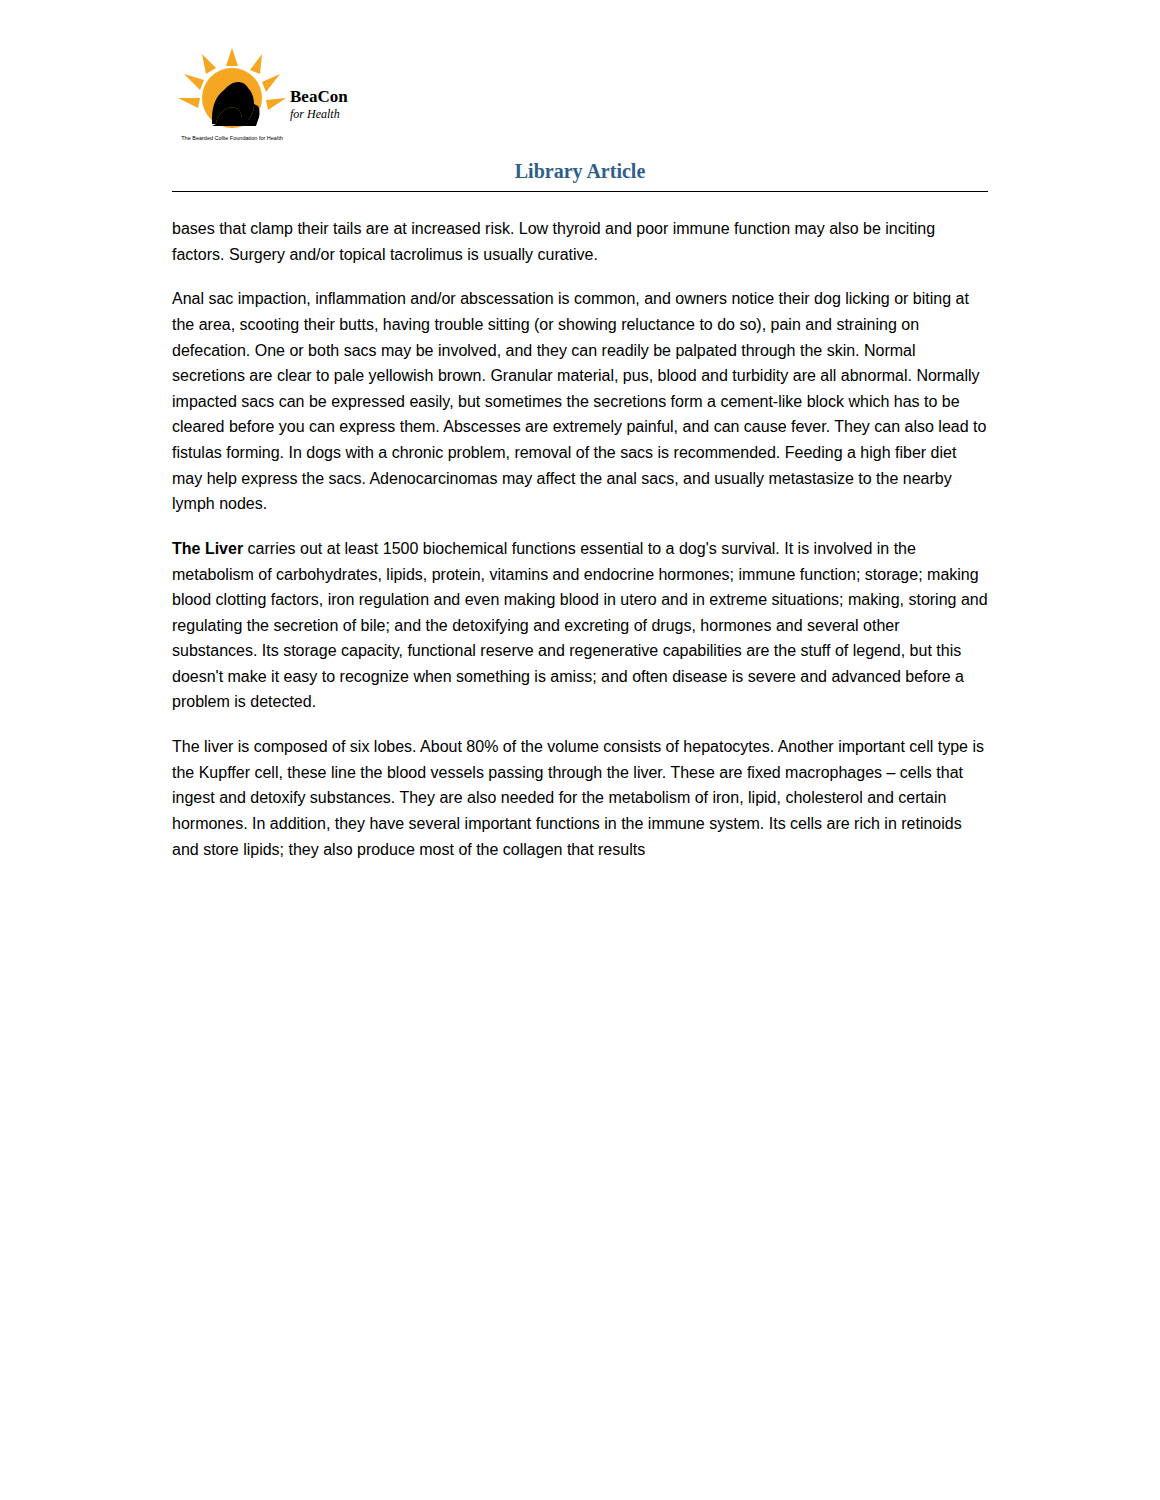BeaCon for Health The Bearded Collie Foundation for Health
Library Article
bases that clamp their tails are at increased risk. Low thyroid and poor immune function may also be inciting factors. Surgery and/or topical tacrolimus is usually curative.
Anal sac impaction, inflammation and/or abscessation is common, and owners notice their dog licking or biting at the area, scooting their butts, having trouble sitting (or showing reluctance to do so), pain and straining on defecation. One or both sacs may be involved, and they can readily be palpated through the skin. Normal secretions are clear to pale yellowish brown. Granular material, pus, blood and turbidity are all abnormal. Normally impacted sacs can be expressed easily, but sometimes the secretions form a cement-like block which has to be cleared before you can express them. Abscesses are extremely painful, and can cause fever. They can also lead to fistulas forming. In dogs with a chronic problem, removal of the sacs is recommended. Feeding a high fiber diet may help express the sacs. Adenocarcinomas may affect the anal sacs, and usually metastasize to the nearby lymph nodes.
The Liver carries out at least 1500 biochemical functions essential to a dog's survival. It is involved in the metabolism of carbohydrates, lipids, protein, vitamins and endocrine hormones; immune function; storage; making blood clotting factors, iron regulation and even making blood in utero and in extreme situations; making, storing and regulating the secretion of bile; and the detoxifying and excreting of drugs, hormones and several other substances. Its storage capacity, functional reserve and regenerative capabilities are the stuff of legend, but this doesn't make it easy to recognize when something is amiss; and often disease is severe and advanced before a problem is detected.
The liver is composed of six lobes. About 80% of the volume consists of hepatocytes. Another important cell type is the Kupffer cell, these line the blood vessels passing through the liver. These are fixed macrophages – cells that ingest and detoxify substances. They are also needed for the metabolism of iron, lipid, cholesterol and certain hormones. In addition, they have several important functions in the immune system. Its cells are rich in retinoids and store lipids; they also produce most of the collagen that results